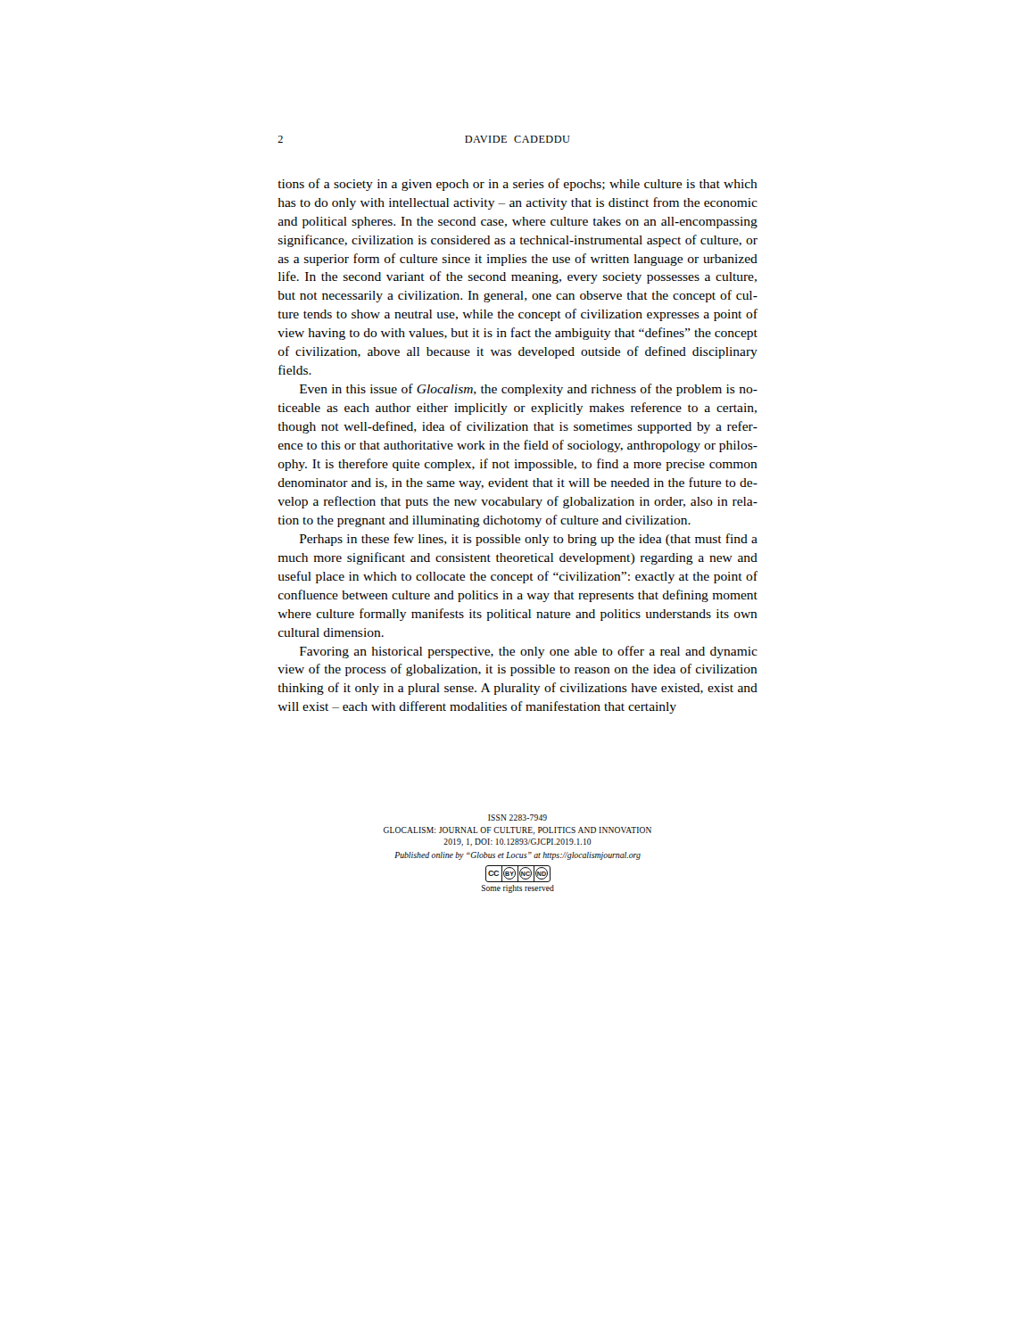2 DAVIDE CADEDDU
tions of a society in a given epoch or in a series of epochs; while culture is that which has to do only with intellectual activity – an activity that is distinct from the economic and political spheres. In the second case, where culture takes on an all-encompassing significance, civilization is considered as a technical-instrumental aspect of culture, or as a superior form of culture since it implies the use of written language or urbanized life. In the second variant of the second meaning, every society possesses a culture, but not necessarily a civilization. In general, one can observe that the concept of culture tends to show a neutral use, while the concept of civilization expresses a point of view having to do with values, but it is in fact the ambiguity that “defines” the concept of civilization, above all because it was developed outside of defined disciplinary fields.
Even in this issue of Glocalism, the complexity and richness of the problem is noticeable as each author either implicitly or explicitly makes reference to a certain, though not well-defined, idea of civilization that is sometimes supported by a reference to this or that authoritative work in the field of sociology, anthropology or philosophy. It is therefore quite complex, if not impossible, to find a more precise common denominator and is, in the same way, evident that it will be needed in the future to develop a reflection that puts the new vocabulary of globalization in order, also in relation to the pregnant and illuminating dichotomy of culture and civilization.
Perhaps in these few lines, it is possible only to bring up the idea (that must find a much more significant and consistent theoretical development) regarding a new and useful place in which to collocate the concept of “civilization”: exactly at the point of confluence between culture and politics in a way that represents that defining moment where culture formally manifests its political nature and politics understands its own cultural dimension.
Favoring an historical perspective, the only one able to offer a real and dynamic view of the process of globalization, it is possible to reason on the idea of civilization thinking of it only in a plural sense. A plurality of civilizations have existed, exist and will exist – each with different modalities of manifestation that certainly
ISSN 2283-7949
GLOCALISM: JOURNAL OF CULTURE, POLITICS AND INNOVATION
2019, 1, DOI: 10.12893/gjcpi.2019.1.10
Published online by “Globus et Locus” at https://glocalismjournal.org
CC BY NC ND
Some rights reserved